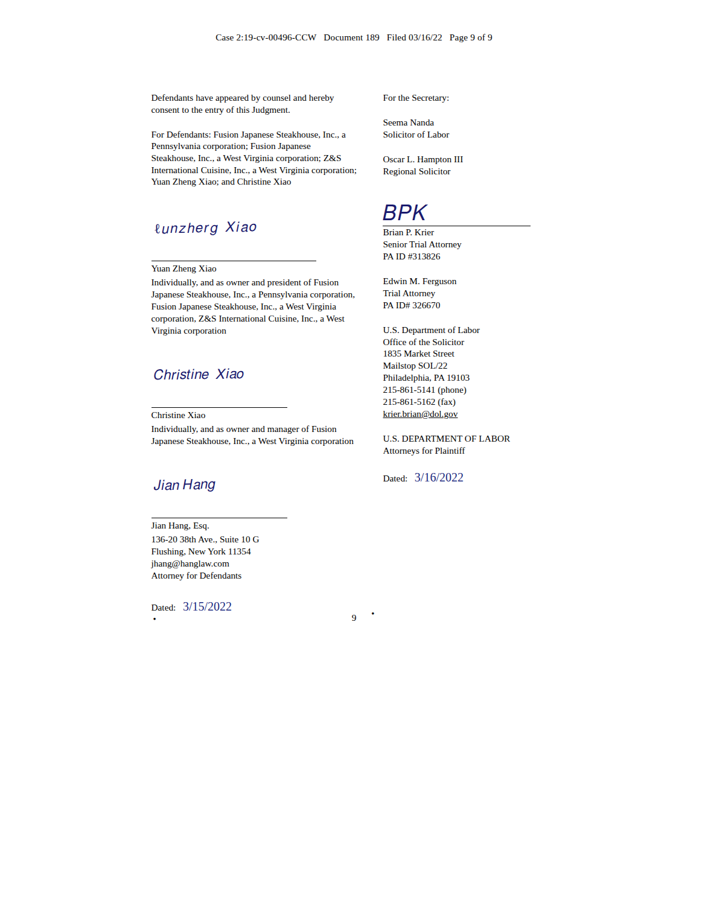Case 2:19-cv-00496-CCW Document 189 Filed 03/16/22 Page 9 of 9
Defendants have appeared by counsel and hereby consent to the entry of this Judgment.
For Defendants: Fusion Japanese Steakhouse, Inc., a Pennsylvania corporation; Fusion Japanese Steakhouse, Inc., a West Virginia corporation; Z&S International Cuisine, Inc., a West Virginia corporation; Yuan Zheng Xiao; and Christine Xiao
ℓ 𝑢 𝑛 𝑧 ℎ 𝑒 𝑟 𝑔 𝑋 𝑖 𝑎 𝑜
Yuan Zheng Xiao
Individually, and as owner and president of Fusion Japanese Steakhouse, Inc., a Pennsylvania corporation, Fusion Japanese Steakhouse, Inc., a West Virginia corporation, Z&S International Cuisine, Inc., a West Virginia corporation
𝐶ℎ𝑟𝑖𝑠𝑡𝑖𝑛𝑒 𝑋𝑖𝑎𝑜
Christine Xiao
Individually, and as owner and manager of Fusion Japanese Steakhouse, Inc., a West Virginia corporation
𝐽𝑖𝑎𝑛 𝐻𝑎𝑛𝑔
Jian Hang, Esq.
136-20 38th Ave., Suite 10 G
Flushing, New York 11354
jhang@hanglaw.com
Attorney for Defendants
Dated: 3/15/2022
For the Secretary:
Seema Nanda
Solicitor of Labor
Oscar L. Hampton III
Regional Solicitor
𝐵 𝑃 𝐾
Brian P. Krier
Senior Trial Attorney
PA ID #313826
Edwin M. Ferguson
Trial Attorney
PA ID# 326670
U.S. Department of Labor
Office of the Solicitor
1835 Market Street
Mailstop SOL/22
Philadelphia, PA 19103
215-861-5141 (phone)
215-861-5162 (fax)
krier.brian@dol.gov
U.S. DEPARTMENT OF LABOR
Attorneys for Plaintiff
Dated: 3/16/2022
•
•
9